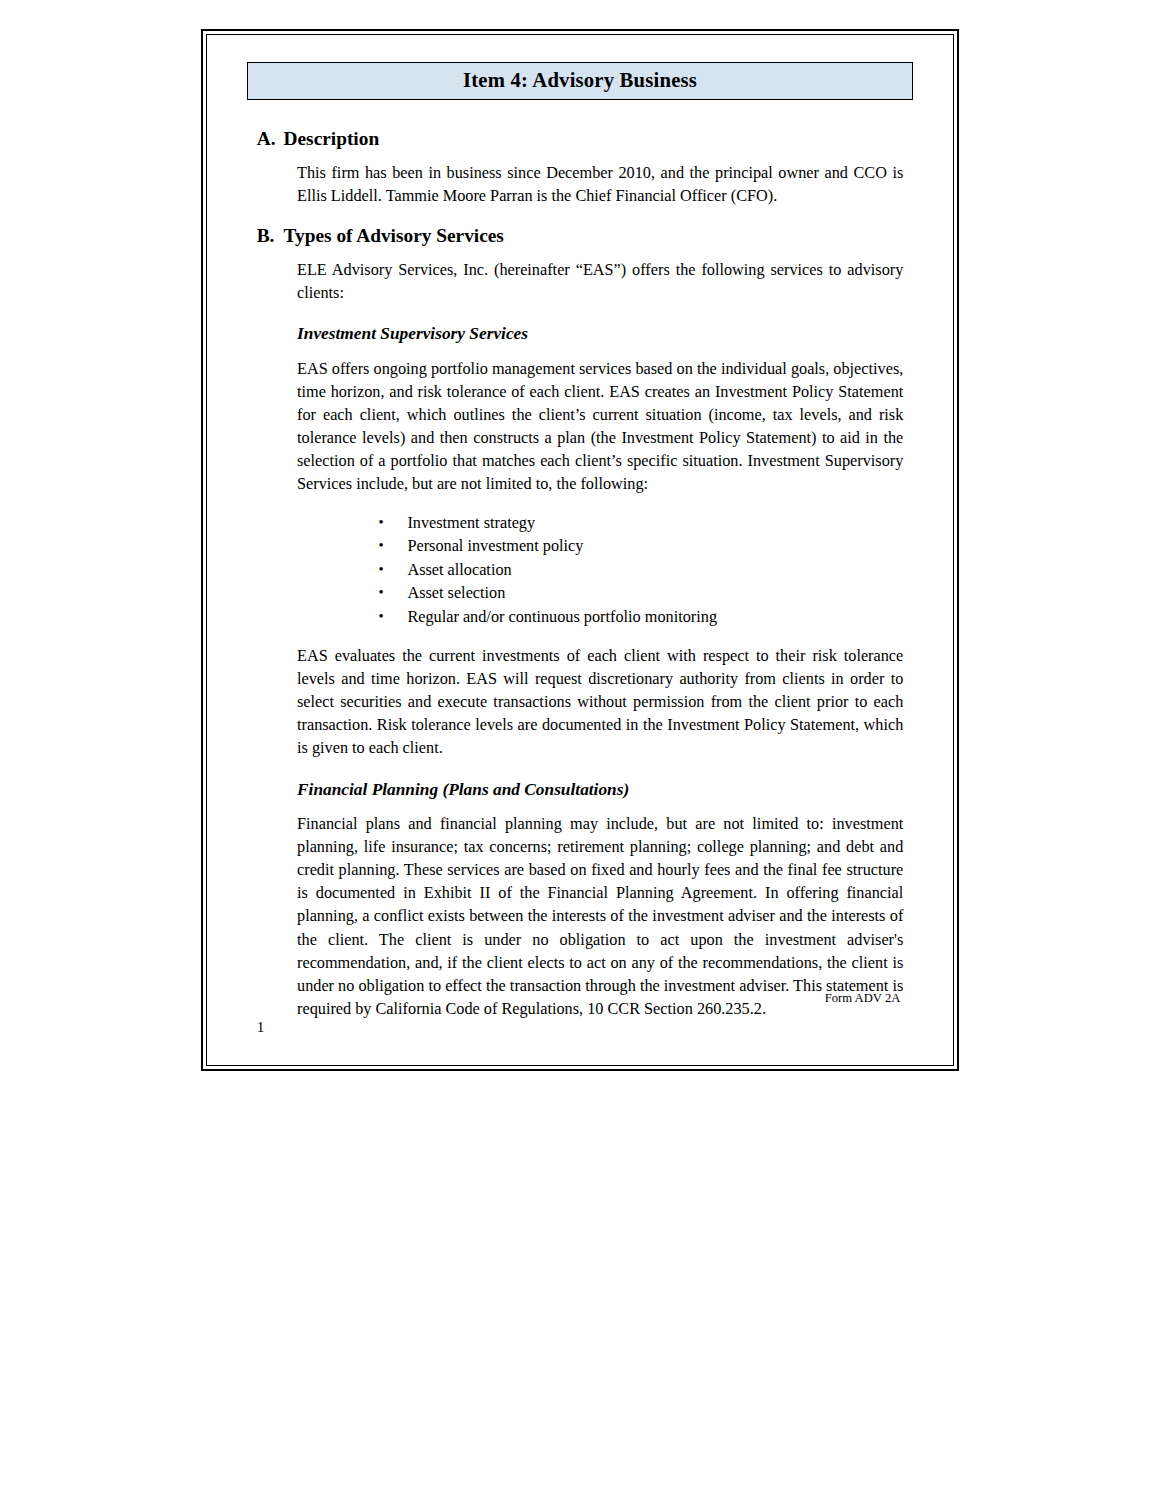Item 4: Advisory Business
A. Description
This firm has been in business since December 2010, and the principal owner and CCO is Ellis Liddell. Tammie Moore Parran is the Chief Financial Officer (CFO).
B. Types of Advisory Services
ELE Advisory Services, Inc. (hereinafter “EAS”) offers the following services to advisory clients:
Investment Supervisory Services
EAS offers ongoing portfolio management services based on the individual goals, objectives, time horizon, and risk tolerance of each client. EAS creates an Investment Policy Statement for each client, which outlines the client’s current situation (income, tax levels, and risk tolerance levels) and then constructs a plan (the Investment Policy Statement) to aid in the selection of a portfolio that matches each client’s specific situation. Investment Supervisory Services include, but are not limited to, the following:
Investment strategy
Personal investment policy
Asset allocation
Asset selection
Regular and/or continuous portfolio monitoring
EAS evaluates the current investments of each client with respect to their risk tolerance levels and time horizon. EAS will request discretionary authority from clients in order to select securities and execute transactions without permission from the client prior to each transaction. Risk tolerance levels are documented in the Investment Policy Statement, which is given to each client.
Financial Planning (Plans and Consultations)
Financial plans and financial planning may include, but are not limited to: investment planning, life insurance; tax concerns; retirement planning; college planning; and debt and credit planning. These services are based on fixed and hourly fees and the final fee structure is documented in Exhibit II of the Financial Planning Agreement. In offering financial planning, a conflict exists between the interests of the investment adviser and the interests of the client. The client is under no obligation to act upon the investment adviser's recommendation, and, if the client elects to act on any of the recommendations, the client is under no obligation to effect the transaction through the investment adviser. This statement is required by California Code of Regulations, 10 CCR Section 260.235.2.
Form ADV 2A
1